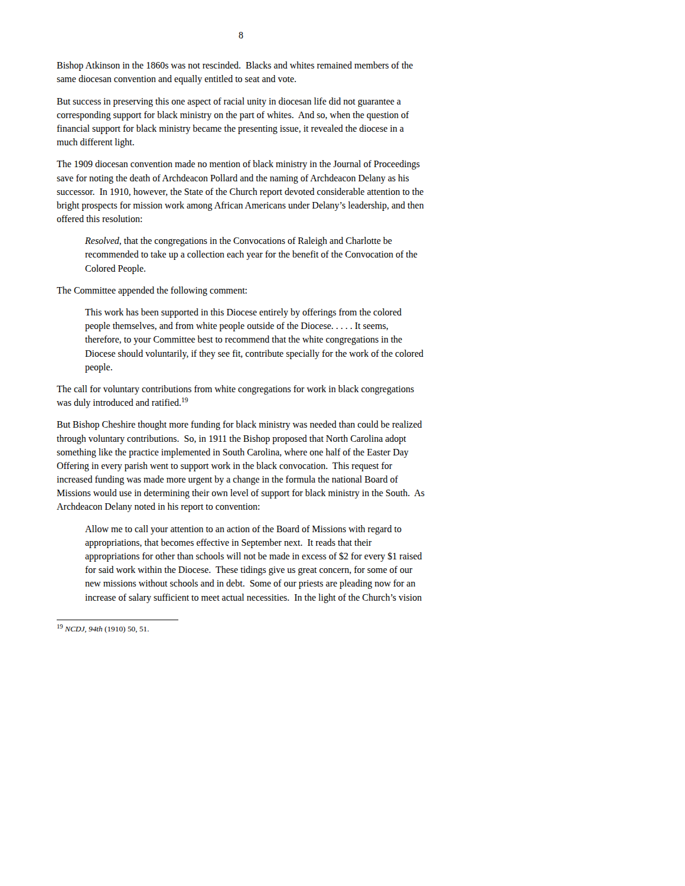8
Bishop Atkinson in the 1860s was not rescinded. Blacks and whites remained members of the same diocesan convention and equally entitled to seat and vote.
But success in preserving this one aspect of racial unity in diocesan life did not guarantee a corresponding support for black ministry on the part of whites. And so, when the question of financial support for black ministry became the presenting issue, it revealed the diocese in a much different light.
The 1909 diocesan convention made no mention of black ministry in the Journal of Proceedings save for noting the death of Archdeacon Pollard and the naming of Archdeacon Delany as his successor. In 1910, however, the State of the Church report devoted considerable attention to the bright prospects for mission work among African Americans under Delany’s leadership, and then offered this resolution:
Resolved, that the congregations in the Convocations of Raleigh and Charlotte be recommended to take up a collection each year for the benefit of the Convocation of the Colored People.
The Committee appended the following comment:
This work has been supported in this Diocese entirely by offerings from the colored people themselves, and from white people outside of the Diocese. . . . . It seems, therefore, to your Committee best to recommend that the white congregations in the Diocese should voluntarily, if they see fit, contribute specially for the work of the colored people.
The call for voluntary contributions from white congregations for work in black congregations was duly introduced and ratified.19
But Bishop Cheshire thought more funding for black ministry was needed than could be realized through voluntary contributions. So, in 1911 the Bishop proposed that North Carolina adopt something like the practice implemented in South Carolina, where one half of the Easter Day Offering in every parish went to support work in the black convocation. This request for increased funding was made more urgent by a change in the formula the national Board of Missions would use in determining their own level of support for black ministry in the South. As Archdeacon Delany noted in his report to convention:
Allow me to call your attention to an action of the Board of Missions with regard to appropriations, that becomes effective in September next. It reads that their appropriations for other than schools will not be made in excess of $2 for every $1 raised for said work within the Diocese. These tidings give us great concern, for some of our new missions without schools and in debt. Some of our priests are pleading now for an increase of salary sufficient to meet actual necessities. In the light of the Church’s vision
19 NCDJ, 94th (1910) 50, 51.